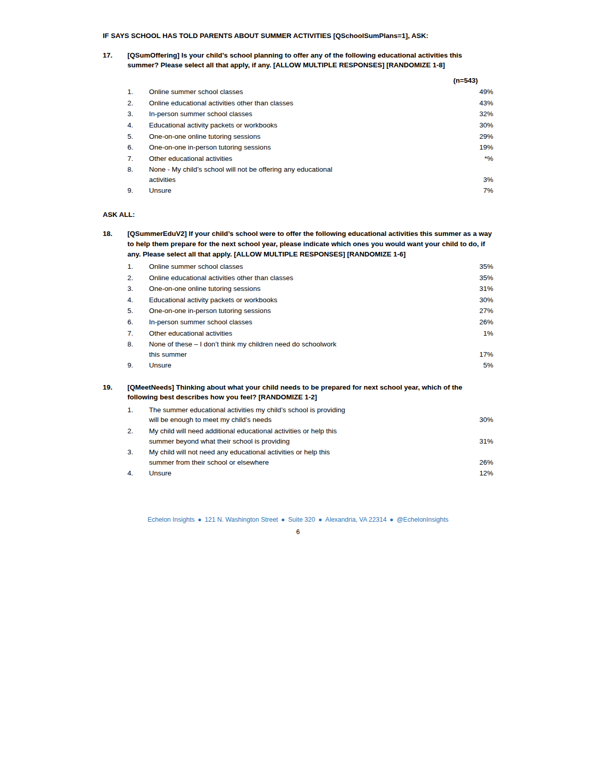IF SAYS SCHOOL HAS TOLD PARENTS ABOUT SUMMER ACTIVITIES [QSchoolSumPlans=1], ASK:
17.
[QSumOffering] Is your child’s school planning to offer any of the following educational activities this summer? Please select all that apply, if any. [ALLOW MULTIPLE RESPONSES] [RANDOMIZE 1-8]
(n=543)
| 1. | Online summer school classes | 49% |
| 2. | Online educational activities other than classes | 43% |
| 3. | In-person summer school classes | 32% |
| 4. | Educational activity packets or workbooks | 30% |
| 5. | One-on-one online tutoring sessions | 29% |
| 6. | One-on-one in-person tutoring sessions | 19% |
| 7. | Other educational activities | *% |
| 8. | None - My child’s school will not be offering any educational activities | 3% |
| 9. | Unsure | 7% |
ASK ALL:
18.
[QSummerEduV2] If your child’s school were to offer the following educational activities this summer as a way to help them prepare for the next school year, please indicate which ones you would want your child to do, if any. Please select all that apply. [ALLOW MULTIPLE RESPONSES] [RANDOMIZE 1-6]
| 1. | Online summer school classes | 35% |
| 2. | Online educational activities other than classes | 35% |
| 3. | One-on-one online tutoring sessions | 31% |
| 4. | Educational activity packets or workbooks | 30% |
| 5. | One-on-one in-person tutoring sessions | 27% |
| 6. | In-person summer school classes | 26% |
| 7. | Other educational activities | 1% |
| 8. | None of these – I don’t think my children need do schoolwork this summer | 17% |
| 9. | Unsure | 5% |
19.
[QMeetNeeds] Thinking about what your child needs to be prepared for next school year, which of the following best describes how you feel? [RANDOMIZE 1-2]
| 1. | The summer educational activities my child’s school is providing will be enough to meet my child’s needs | 30% |
| 2. | My child will need additional educational activities or help this summer beyond what their school is providing | 31% |
| 3. | My child will not need any educational activities or help this summer from their school or elsewhere | 26% |
| 4. | Unsure | 12% |
Echelon Insights●121 N. Washington Street●Suite 320●Alexandria, VA 22314●@EchelonInsights
6